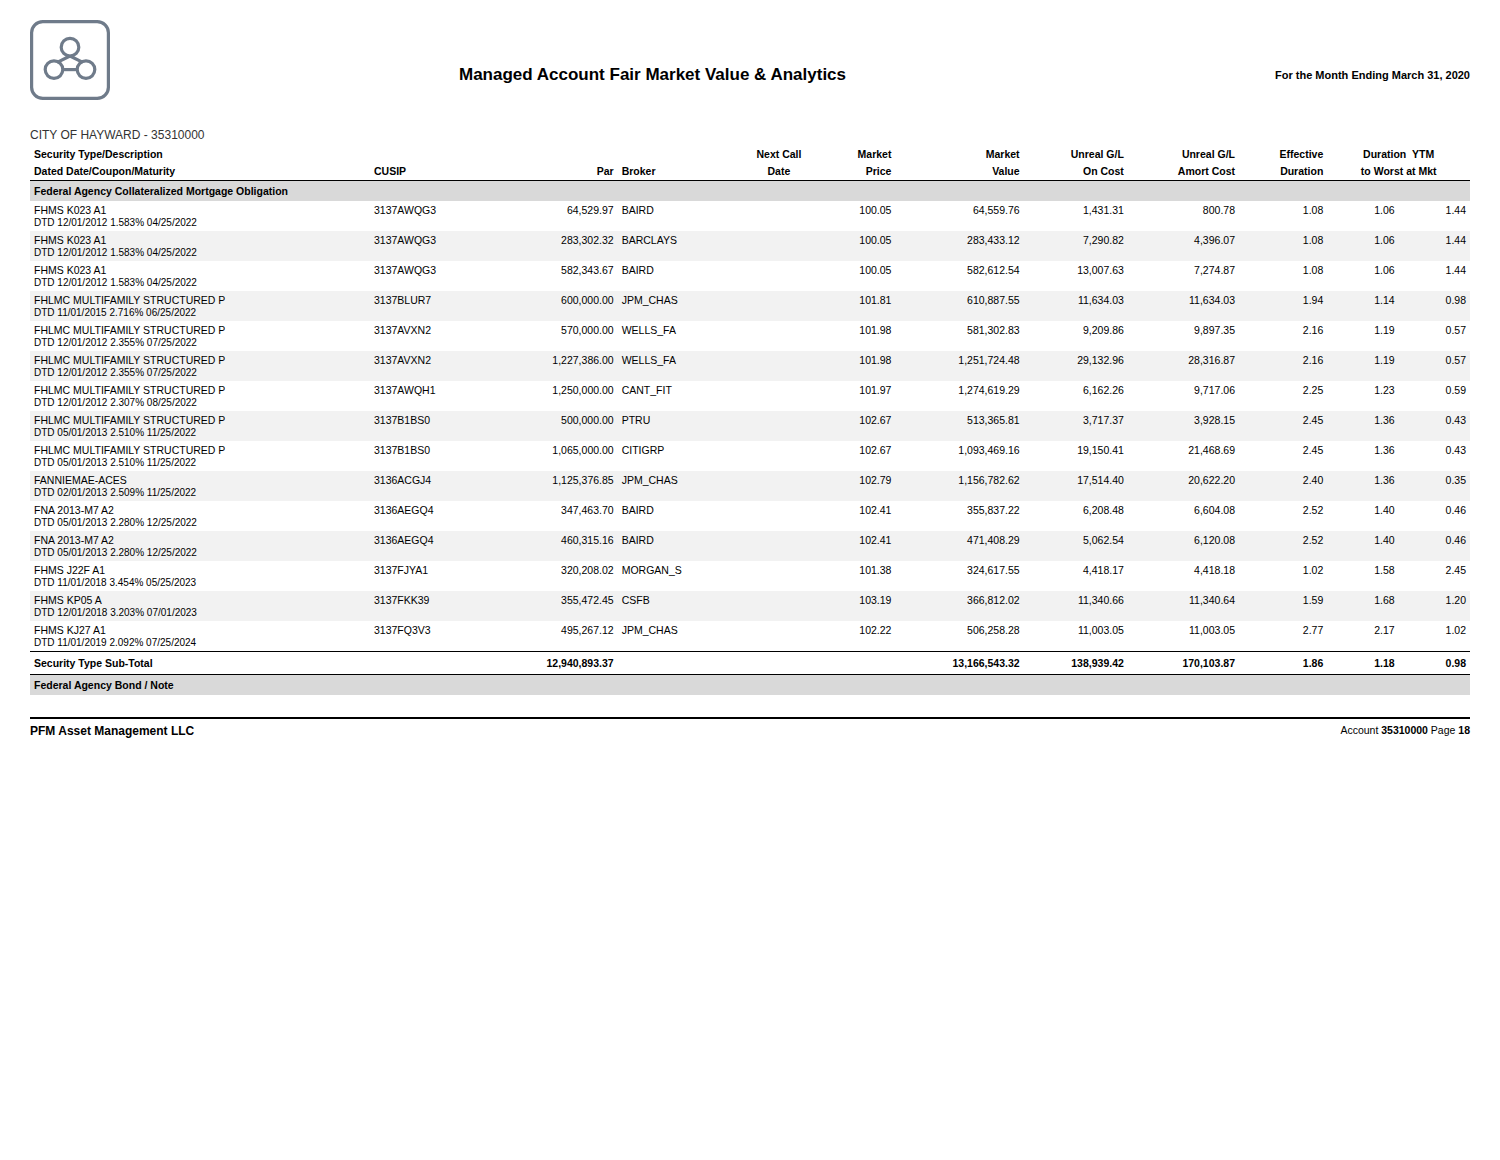For the Month Ending March 31, 2020
Managed Account Fair Market Value & Analytics
CITY OF HAYWARD - 35310000
| Security Type/Description | | | | Next Call | Market | Market | Unreal G/L | Unreal G/L | Effective | Duration YTM |
| --- | --- | --- | --- | --- | --- | --- | --- | --- | --- | --- |
| Dated Date/Coupon/Maturity | CUSIP | Par | Broker | Date | Price | Value | On Cost | Amort Cost | Duration | to Worst at Mkt |
| Federal Agency Collateralized Mortgage Obligation |
| FHMS K023 A1 DTD 12/01/2012 1.583% 04/25/2022 | 3137AWQG3 | 64,529.97 | BAIRD | | 100.05 | 64,559.76 | 1,431.31 | 800.78 | 1.08 | 1.06 | 1.44 |
| FHMS K023 A1 DTD 12/01/2012 1.583% 04/25/2022 | 3137AWQG3 | 283,302.32 | BARCLAYS | | 100.05 | 283,433.12 | 7,290.82 | 4,396.07 | 1.08 | 1.06 | 1.44 |
| FHMS K023 A1 DTD 12/01/2012 1.583% 04/25/2022 | 3137AWQG3 | 582,343.67 | BAIRD | | 100.05 | 582,612.54 | 13,007.63 | 7,274.87 | 1.08 | 1.06 | 1.44 |
| FHLMC MULTIFAMILY STRUCTURED P DTD 11/01/2015 2.716% 06/25/2022 | 3137BLUR7 | 600,000.00 | JPM_CHAS | | 101.81 | 610,887.55 | 11,634.03 | 11,634.03 | 1.94 | 1.14 | 0.98 |
| FHLMC MULTIFAMILY STRUCTURED P DTD 12/01/2012 2.355% 07/25/2022 | 3137AVXN2 | 570,000.00 | WELLS_FA | | 101.98 | 581,302.83 | 9,209.86 | 9,897.35 | 2.16 | 1.19 | 0.57 |
| FHLMC MULTIFAMILY STRUCTURED P DTD 12/01/2012 2.355% 07/25/2022 | 3137AVXN2 | 1,227,386.00 | WELLS_FA | | 101.98 | 1,251,724.48 | 29,132.96 | 28,316.87 | 2.16 | 1.19 | 0.57 |
| FHLMC MULTIFAMILY STRUCTURED P DTD 12/01/2012 2.307% 08/25/2022 | 3137AWQH1 | 1,250,000.00 | CANT_FIT | | 101.97 | 1,274,619.29 | 6,162.26 | 9,717.06 | 2.25 | 1.23 | 0.59 |
| FHLMC MULTIFAMILY STRUCTURED P DTD 05/01/2013 2.510% 11/25/2022 | 3137B1BS0 | 500,000.00 | PTRU | | 102.67 | 513,365.81 | 3,717.37 | 3,928.15 | 2.45 | 1.36 | 0.43 |
| FHLMC MULTIFAMILY STRUCTURED P DTD 05/01/2013 2.510% 11/25/2022 | 3137B1BS0 | 1,065,000.00 | CITIGRP | | 102.67 | 1,093,469.16 | 19,150.41 | 21,468.69 | 2.45 | 1.36 | 0.43 |
| FANNIEMAE-ACES DTD 02/01/2013 2.509% 11/25/2022 | 3136ACGJ4 | 1,125,376.85 | JPM_CHAS | | 102.79 | 1,156,782.62 | 17,514.40 | 20,622.20 | 2.40 | 1.36 | 0.35 |
| FNA 2013-M7 A2 DTD 05/01/2013 2.280% 12/25/2022 | 3136AEGQ4 | 347,463.70 | BAIRD | | 102.41 | 355,837.22 | 6,208.48 | 6,604.08 | 2.52 | 1.40 | 0.46 |
| FNA 2013-M7 A2 DTD 05/01/2013 2.280% 12/25/2022 | 3136AEGQ4 | 460,315.16 | BAIRD | | 102.41 | 471,408.29 | 5,062.54 | 6,120.08 | 2.52 | 1.40 | 0.46 |
| FHMS J22F A1 DTD 11/01/2018 3.454% 05/25/2023 | 3137FJYA1 | 320,208.02 | MORGAN_S | | 101.38 | 324,617.55 | 4,418.17 | 4,418.18 | 1.02 | 1.58 | 2.45 |
| FHMS KP05 A DTD 12/01/2018 3.203% 07/01/2023 | 3137FKK39 | 355,472.45 | CSFB | | 103.19 | 366,812.02 | 11,340.66 | 11,340.64 | 1.59 | 1.68 | 1.20 |
| FHMS KJ27 A1 DTD 11/01/2019 2.092% 07/25/2024 | 3137FQ3V3 | 495,267.12 | JPM_CHAS | | 102.22 | 506,258.28 | 11,003.05 | 11,003.05 | 2.77 | 2.17 | 1.02 |
| Security Type Sub-Total | | 12,940,893.37 | | | | 13,166,543.32 | 138,939.42 | 170,103.87 | 1.86 | 1.18 | 0.98 |
| Federal Agency Bond / Note |
PFM Asset Management LLC Account 35310000 Page 18